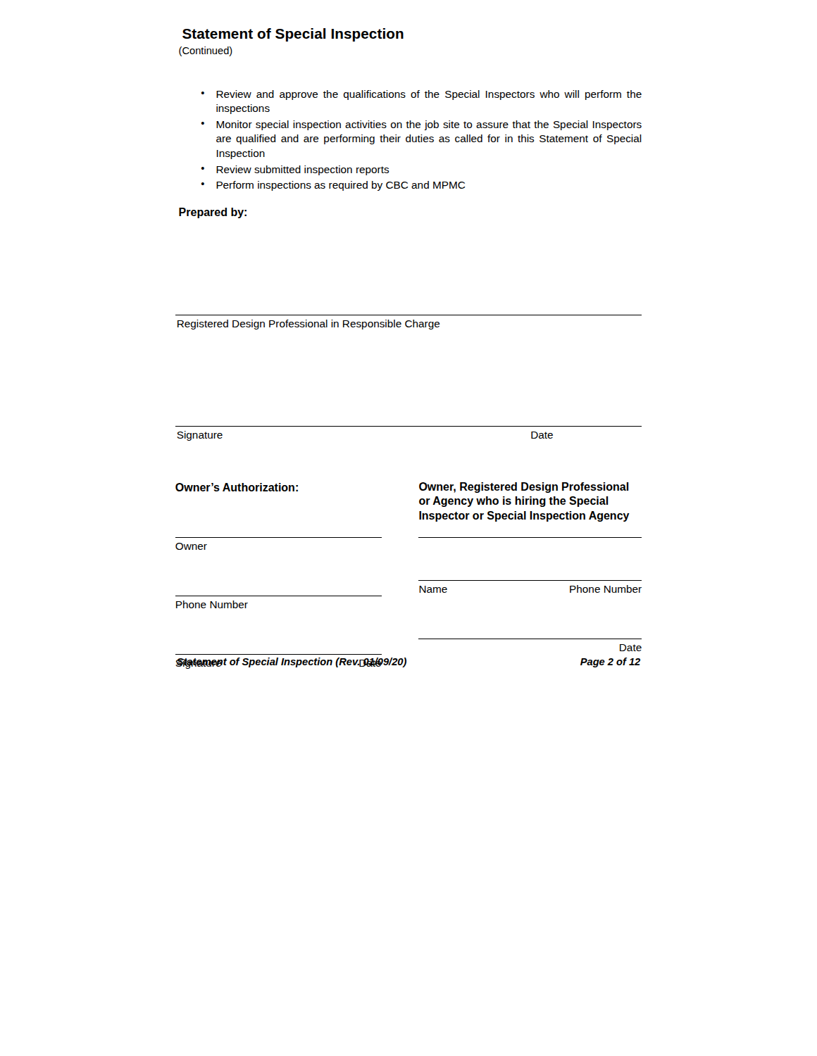Statement of Special Inspection
(Continued)
Review and approve the qualifications of the Special Inspectors who will perform the inspections
Monitor special inspection activities on the job site to assure that the Special Inspectors are qualified and are performing their duties as called for in this Statement of Special Inspection
Review submitted inspection reports
Perform inspections as required by CBC and MPMC
Prepared by:
Registered Design Professional in Responsible Charge
Signature Date
Owner’s Authorization:
Owner
Phone Number
Signature Date
Owner, Registered Design Professional or Agency who is hiring the Special Inspector or Special Inspection Agency
Name Phone Number
Date
Statement of Special Inspection (Rev. 01/09/20) Page 2 of 12